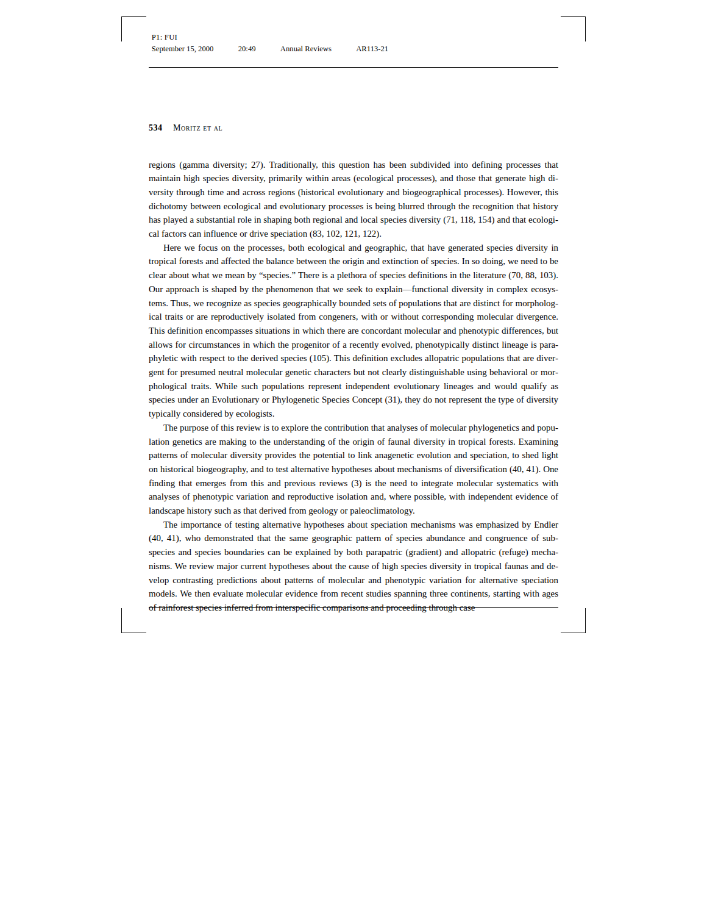P1: FUI
September 15, 2000 20:49 Annual Reviews AR113-21
534 Moritz et al
regions (gamma diversity; 27). Traditionally, this question has been subdivided into defining processes that maintain high species diversity, primarily within areas (ecological processes), and those that generate high diversity through time and across regions (historical evolutionary and biogeographical processes). However, this dichotomy between ecological and evolutionary processes is being blurred through the recognition that history has played a substantial role in shaping both regional and local species diversity (71, 118, 154) and that ecological factors can influence or drive speciation (83, 102, 121, 122).
Here we focus on the processes, both ecological and geographic, that have generated species diversity in tropical forests and affected the balance between the origin and extinction of species. In so doing, we need to be clear about what we mean by “species.” There is a plethora of species definitions in the literature (70, 88, 103). Our approach is shaped by the phenomenon that we seek to explain—functional diversity in complex ecosystems. Thus, we recognize as species geographically bounded sets of populations that are distinct for morphological traits or are reproductively isolated from congeners, with or without corresponding molecular divergence. This definition encompasses situations in which there are concordant molecular and phenotypic differences, but allows for circumstances in which the progenitor of a recently evolved, phenotypically distinct lineage is paraphyletic with respect to the derived species (105). This definition excludes allopatric populations that are divergent for presumed neutral molecular genetic characters but not clearly distinguishable using behavioral or morphological traits. While such populations represent independent evolutionary lineages and would qualify as species under an Evolutionary or Phylogenetic Species Concept (31), they do not represent the type of diversity typically considered by ecologists.
The purpose of this review is to explore the contribution that analyses of molecular phylogenetics and population genetics are making to the understanding of the origin of faunal diversity in tropical forests. Examining patterns of molecular diversity provides the potential to link anagenetic evolution and speciation, to shed light on historical biogeography, and to test alternative hypotheses about mechanisms of diversification (40, 41). One finding that emerges from this and previous reviews (3) is the need to integrate molecular systematics with analyses of phenotypic variation and reproductive isolation and, where possible, with independent evidence of landscape history such as that derived from geology or paleoclimatology.
The importance of testing alternative hypotheses about speciation mechanisms was emphasized by Endler (40, 41), who demonstrated that the same geographic pattern of species abundance and congruence of subspecies and species boundaries can be explained by both parapatric (gradient) and allopatric (refuge) mechanisms. We review major current hypotheses about the cause of high species diversity in tropical faunas and develop contrasting predictions about patterns of molecular and phenotypic variation for alternative speciation models. We then evaluate molecular evidence from recent studies spanning three continents, starting with ages of rainforest species inferred from interspecific comparisons and proceeding through case